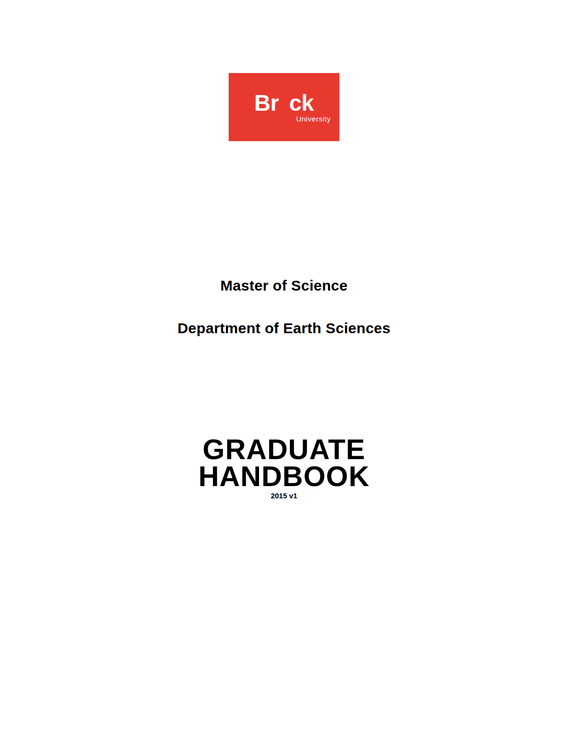Br ck
University
Master of Science
Department of Earth Sciences
Graduate
Handbook
2015 v1